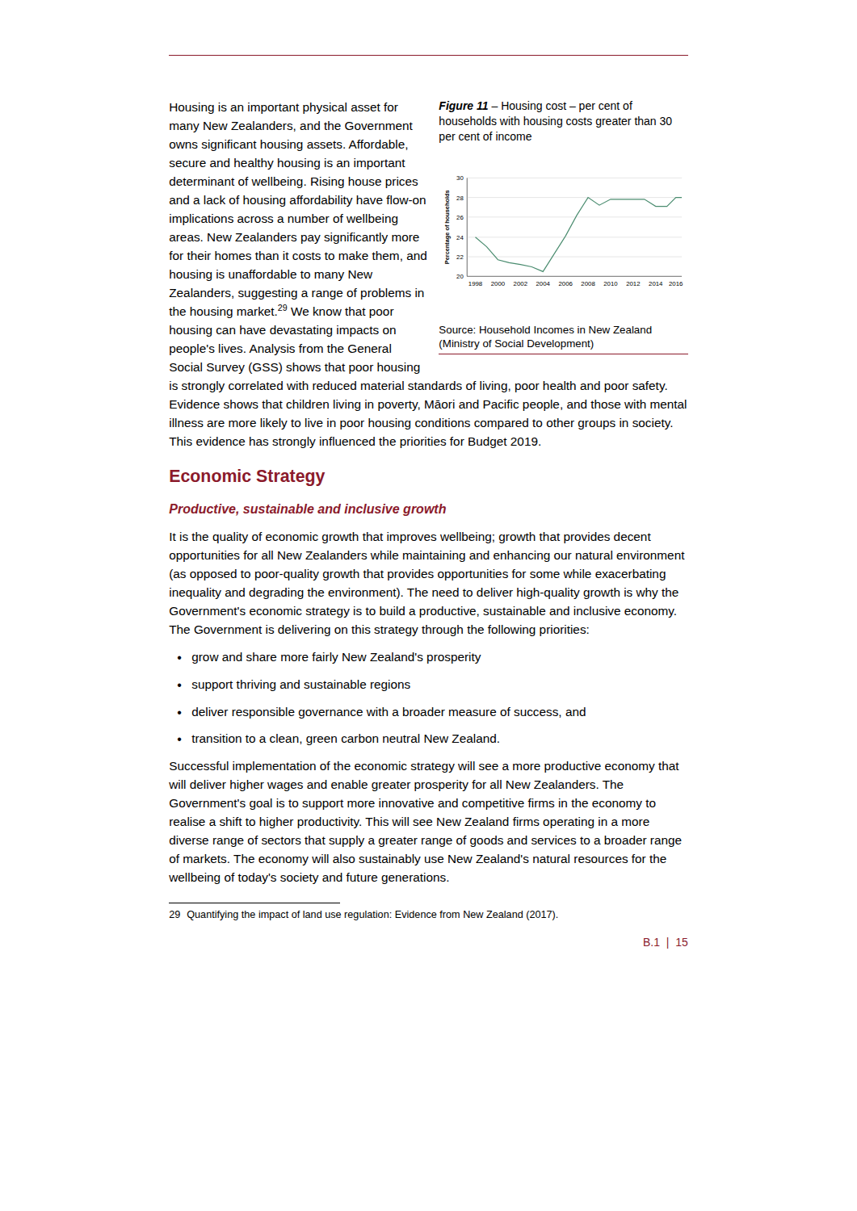Figure 11 – Housing cost – per cent of households with housing costs greater than 30 per cent of income
30 28 26 24 22 20 Percentage of households 1998 2000 2002 2004 2006 2008 2010 2012 2014 2016
Source: Household Incomes in New Zealand (Ministry of Social Development)
Housing is an important physical asset for many New Zealanders, and the Government owns significant housing assets. Affordable, secure and healthy housing is an important determinant of wellbeing. Rising house prices and a lack of housing affordability have flow-on implications across a number of wellbeing areas. New Zealanders pay significantly more for their homes than it costs to make them, and housing is unaffordable to many New Zealanders, suggesting a range of problems in the housing market.29 We know that poor housing can have devastating impacts on people's lives. Analysis from the General Social Survey (GSS) shows that poor housing is strongly correlated with reduced material standards of living, poor health and poor safety. Evidence shows that children living in poverty, Māori and Pacific people, and those with mental illness are more likely to live in poor housing conditions compared to other groups in society. This evidence has strongly influenced the priorities for Budget 2019.
Economic Strategy
Productive, sustainable and inclusive growth
It is the quality of economic growth that improves wellbeing; growth that provides decent opportunities for all New Zealanders while maintaining and enhancing our natural environment (as opposed to poor-quality growth that provides opportunities for some while exacerbating inequality and degrading the environment). The need to deliver high-quality growth is why the Government's economic strategy is to build a productive, sustainable and inclusive economy. The Government is delivering on this strategy through the following priorities:
grow and share more fairly New Zealand's prosperity
support thriving and sustainable regions
deliver responsible governance with a broader measure of success, and
transition to a clean, green carbon neutral New Zealand.
Successful implementation of the economic strategy will see a more productive economy that will deliver higher wages and enable greater prosperity for all New Zealanders. The Government's goal is to support more innovative and competitive firms in the economy to realise a shift to higher productivity. This will see New Zealand firms operating in a more diverse range of sectors that supply a greater range of goods and services to a broader range of markets. The economy will also sustainably use New Zealand's natural resources for the wellbeing of today's society and future generations.
29 Quantifying the impact of land use regulation: Evidence from New Zealand (2017).
B.1 | 15